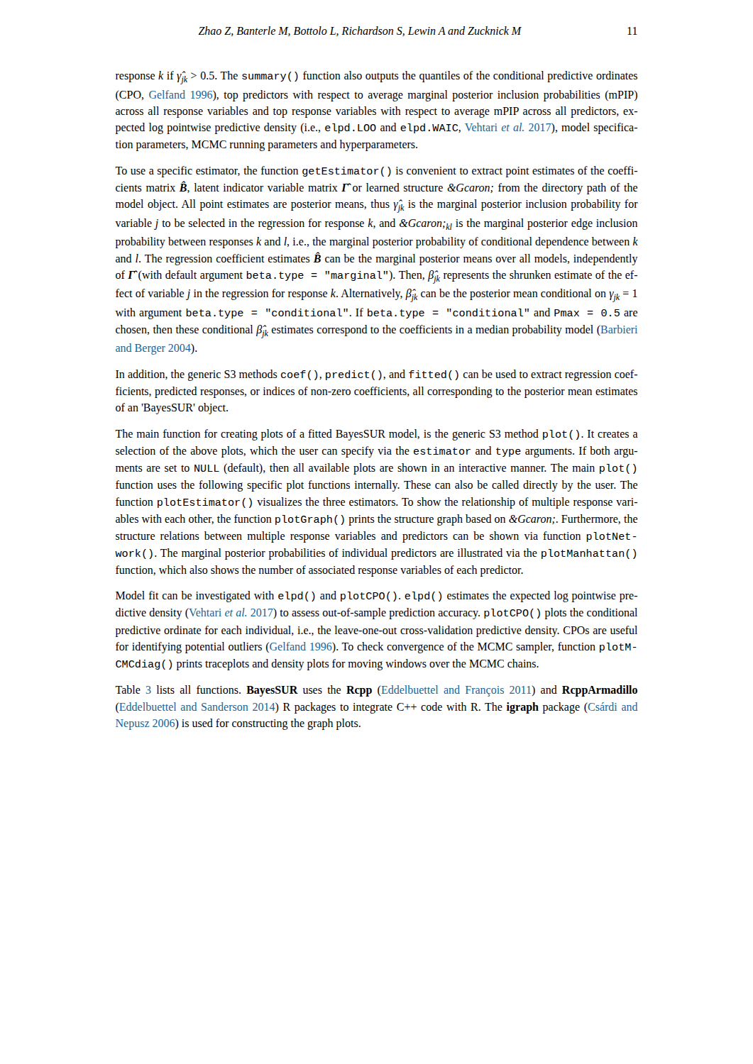Zhao Z, Banterle M, Bottolo L, Richardson S, Lewin A and Zucknick M 11
response k if γ̂jk > 0.5. The summary() function also outputs the quantiles of the conditional predictive ordinates (CPO, Gelfand 1996), top predictors with respect to average marginal posterior inclusion probabilities (mPIP) across all response variables and top response variables with respect to average mPIP across all predictors, expected log pointwise predictive density (i.e., elpd.LOO and elpd.WAIC, Vehtari et al. 2017), model specification parameters, MCMC running parameters and hyperparameters.
To use a specific estimator, the function getEstimator() is convenient to extract point estimates of the coefficients matrix B̂, latent indicator variable matrix Γ̂ or learned structure &Gcaron; from the directory path of the model object. All point estimates are posterior means, thus γ̂jk is the marginal posterior inclusion probability for variable j to be selected in the regression for response k, and &Gcaron;kl is the marginal posterior edge inclusion probability between responses k and l, i.e., the marginal posterior probability of conditional dependence between k and l. The regression coefficient estimates B̂ can be the marginal posterior means over all models, independently of Γ̂ (with default argument beta.type = "marginal"). Then, β̂jk represents the shrunken estimate of the effect of variable j in the regression for response k. Alternatively, β̂jk can be the posterior mean conditional on γjk = 1 with argument beta.type = "conditional". If beta.type = "conditional" and Pmax = 0.5 are chosen, then these conditional β̂jk estimates correspond to the coefficients in a median probability model (Barbieri and Berger 2004).
In addition, the generic S3 methods coef(), predict(), and fitted() can be used to extract regression coefficients, predicted responses, or indices of non-zero coefficients, all corresponding to the posterior mean estimates of an 'BayesSUR' object.
The main function for creating plots of a fitted BayesSUR model, is the generic S3 method plot(). It creates a selection of the above plots, which the user can specify via the estimator and type arguments. If both arguments are set to NULL (default), then all available plots are shown in an interactive manner. The main plot() function uses the following specific plot functions internally. These can also be called directly by the user. The function plotEstimator() visualizes the three estimators. To show the relationship of multiple response variables with each other, the function plotGraph() prints the structure graph based on &Gcaron;. Furthermore, the structure relations between multiple response variables and predictors can be shown via function plotNetwork(). The marginal posterior probabilities of individual predictors are illustrated via the plotManhattan() function, which also shows the number of associated response variables of each predictor.
Model fit can be investigated with elpd() and plotCPO(). elpd() estimates the expected log pointwise predictive density (Vehtari et al. 2017) to assess out-of-sample prediction accuracy. plotCPO() plots the conditional predictive ordinate for each individual, i.e., the leave-one-out cross-validation predictive density. CPOs are useful for identifying potential outliers (Gelfand 1996). To check convergence of the MCMC sampler, function plotMCMCdiag() prints traceplots and density plots for moving windows over the MCMC chains.
Table 3 lists all functions. BayesSUR uses the Rcpp (Eddelbuettel and François 2011) and RcppArmadillo (Eddelbuettel and Sanderson 2014) R packages to integrate C++ code with R. The igraph package (Csárdi and Nepusz 2006) is used for constructing the graph plots.